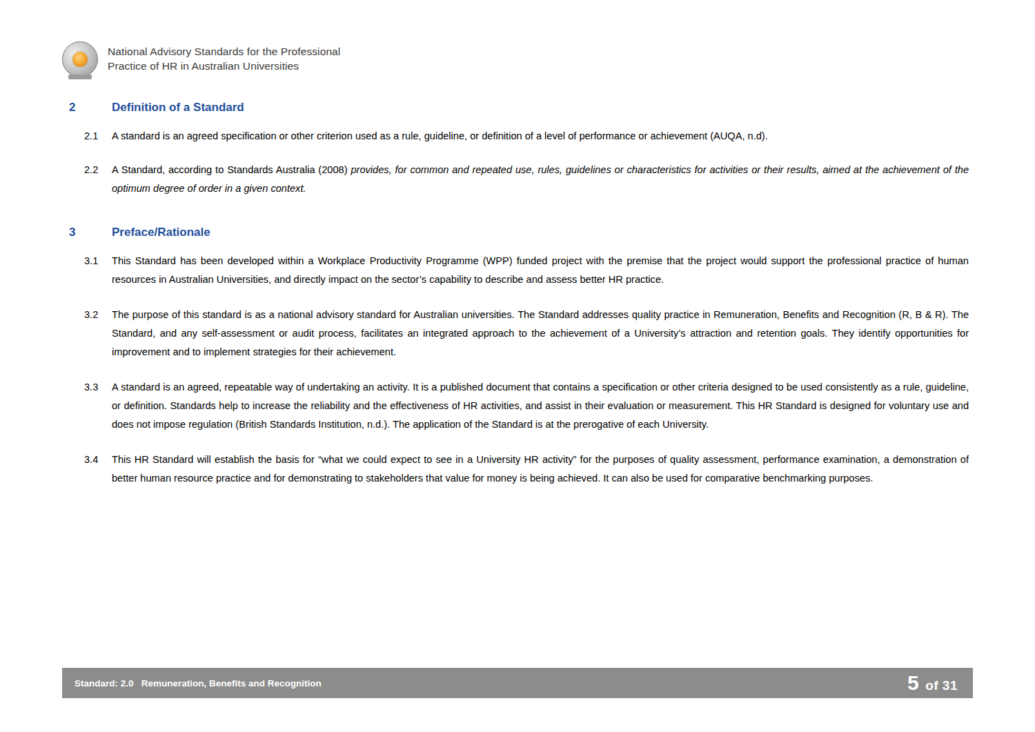National Advisory Standards for the Professional
Practice of HR in Australian Universities
2 Definition of a Standard
2.1 A standard is an agreed specification or other criterion used as a rule, guideline, or definition of a level of performance or achievement (AUQA, n.d).
2.2 A Standard, according to Standards Australia (2008) provides, for common and repeated use, rules, guidelines or characteristics for activities or their results, aimed at the achievement of the optimum degree of order in a given context.
3 Preface/Rationale
3.1 This Standard has been developed within a Workplace Productivity Programme (WPP) funded project with the premise that the project would support the professional practice of human resources in Australian Universities, and directly impact on the sector’s capability to describe and assess better HR practice.
3.2 The purpose of this standard is as a national advisory standard for Australian universities. The Standard addresses quality practice in Remuneration, Benefits and Recognition (R, B & R). The Standard, and any self-assessment or audit process, facilitates an integrated approach to the achievement of a University’s attraction and retention goals. They identify opportunities for improvement and to implement strategies for their achievement.
3.3 A standard is an agreed, repeatable way of undertaking an activity. It is a published document that contains a specification or other criteria designed to be used consistently as a rule, guideline, or definition. Standards help to increase the reliability and the effectiveness of HR activities, and assist in their evaluation or measurement. This HR Standard is designed for voluntary use and does not impose regulation (British Standards Institution, n.d.). The application of the Standard is at the prerogative of each University.
3.4 This HR Standard will establish the basis for “what we could expect to see in a University HR activity” for the purposes of quality assessment, performance examination, a demonstration of better human resource practice and for demonstrating to stakeholders that value for money is being achieved. It can also be used for comparative benchmarking purposes.
Standard: 2.0 Remuneration, Benefits and Recognition
5 of 31